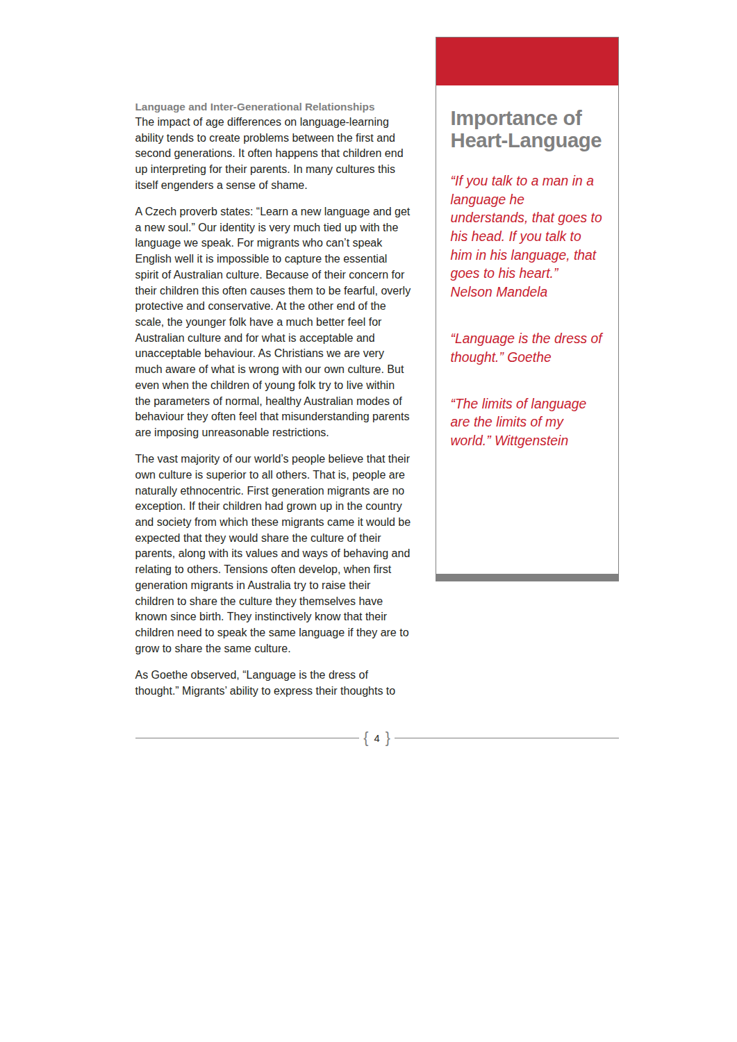Language and Inter-Generational Relationships
The impact of age differences on language-learning ability tends to create problems between the first and second generations. It often happens that children end up interpreting for their parents. In many cultures this itself engenders a sense of shame.
A Czech proverb states: “Learn a new language and get a new soul.” Our identity is very much tied up with the language we speak. For migrants who can’t speak English well it is impossible to capture the essential spirit of Australian culture. Because of their concern for their children this often causes them to be fearful, overly protective and conservative. At the other end of the scale, the younger folk have a much better feel for Australian culture and for what is acceptable and unacceptable behaviour. As Christians we are very much aware of what is wrong with our own culture. But even when the children of young folk try to live within the parameters of normal, healthy Australian modes of behaviour they often feel that misunderstanding parents are imposing unreasonable restrictions.
The vast majority of our world’s people believe that their own culture is superior to all others. That is, people are naturally ethnocentric. First generation migrants are no exception. If their children had grown up in the country and society from which these migrants came it would be expected that they would share the culture of their parents, along with its values and ways of behaving and relating to others. Tensions often develop, when first generation migrants in Australia try to raise their children to share the culture they themselves have known since birth. They instinctively know that their children need to speak the same language if they are to grow to share the same culture.
As Goethe observed, “Language is the dress of thought.” Migrants’ ability to express their thoughts to
Importance of Heart-Language
“If you talk to a man in a language he understands, that goes to his head. If you talk to him in his language, that goes to his heart.” Nelson Mandela
“Language is the dress of thought.” Goethe
“The limits of language are the limits of my world.” Wittgenstein
{ 4 }